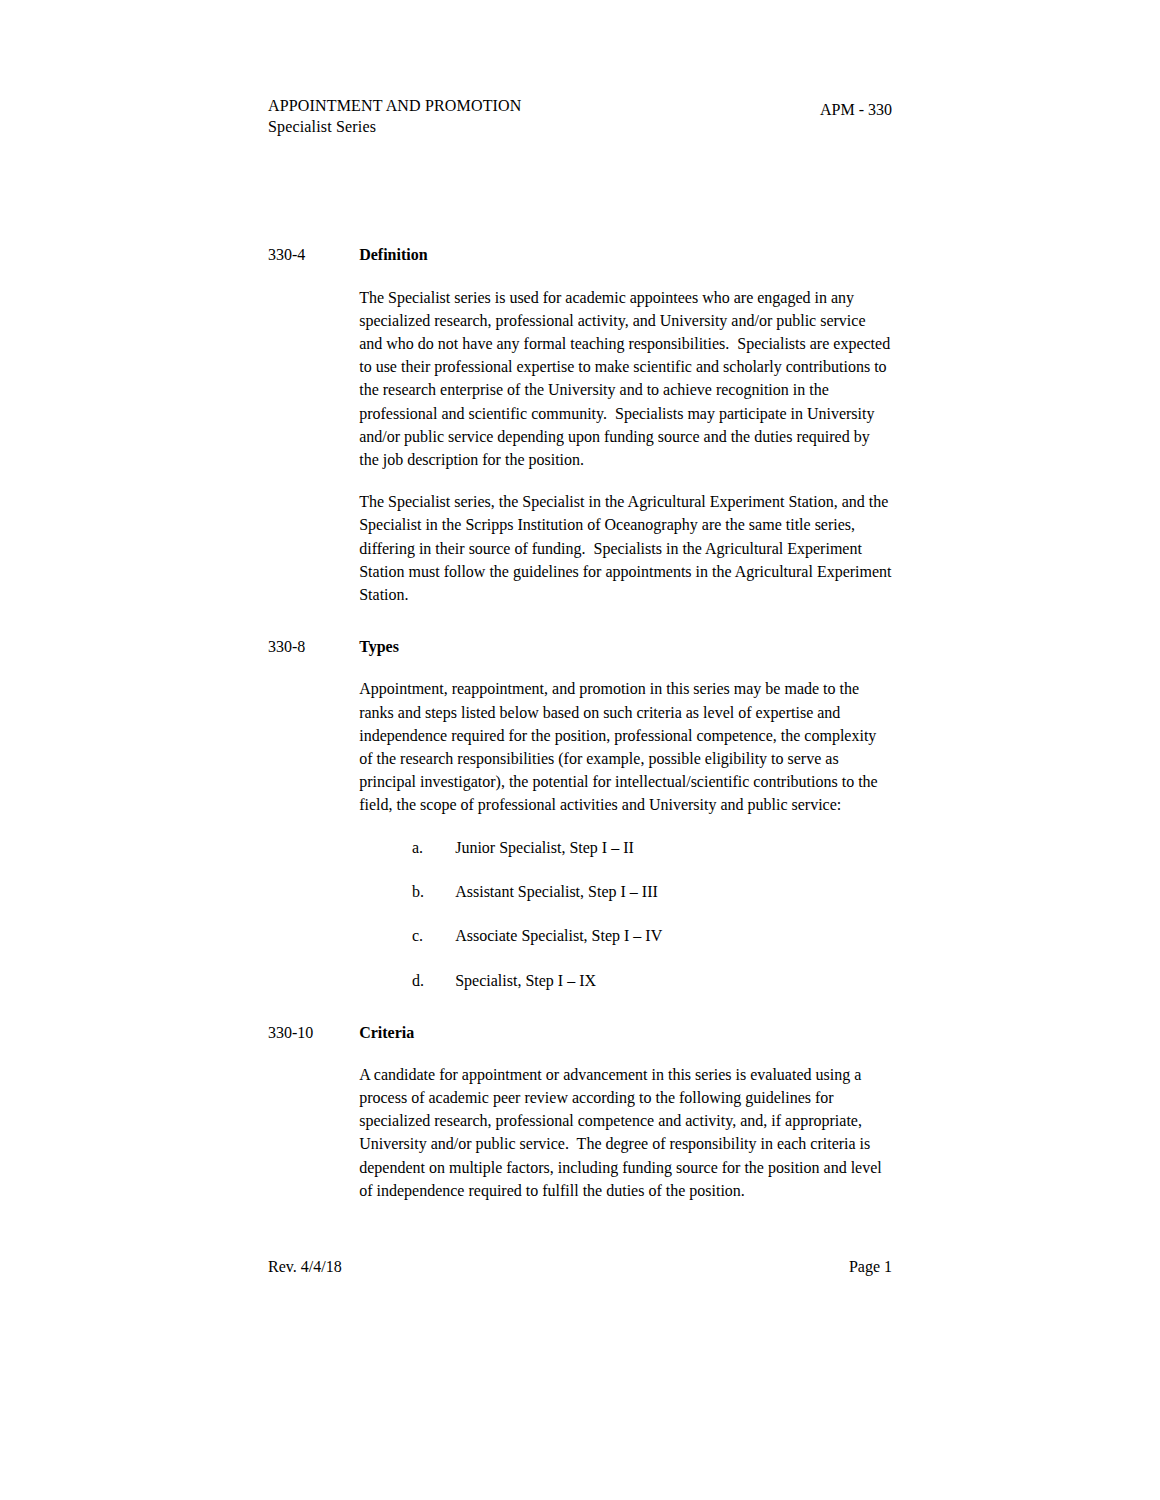APPOINTMENT AND PROMOTION
Specialist Series
APM - 330
330-4
Definition
The Specialist series is used for academic appointees who are engaged in any specialized research, professional activity, and University and/or public service and who do not have any formal teaching responsibilities. Specialists are expected to use their professional expertise to make scientific and scholarly contributions to the research enterprise of the University and to achieve recognition in the professional and scientific community. Specialists may participate in University and/or public service depending upon funding source and the duties required by the job description for the position.
The Specialist series, the Specialist in the Agricultural Experiment Station, and the Specialist in the Scripps Institution of Oceanography are the same title series, differing in their source of funding. Specialists in the Agricultural Experiment Station must follow the guidelines for appointments in the Agricultural Experiment Station.
330-8
Types
Appointment, reappointment, and promotion in this series may be made to the ranks and steps listed below based on such criteria as level of expertise and independence required for the position, professional competence, the complexity of the research responsibilities (for example, possible eligibility to serve as principal investigator), the potential for intellectual/scientific contributions to the field, the scope of professional activities and University and public service:
a. Junior Specialist, Step I – II
b. Assistant Specialist, Step I – III
c. Associate Specialist, Step I – IV
d. Specialist, Step I – IX
330-10
Criteria
A candidate for appointment or advancement in this series is evaluated using a process of academic peer review according to the following guidelines for specialized research, professional competence and activity, and, if appropriate, University and/or public service. The degree of responsibility in each criteria is dependent on multiple factors, including funding source for the position and level of independence required to fulfill the duties of the position.
Rev. 4/4/18
Page 1